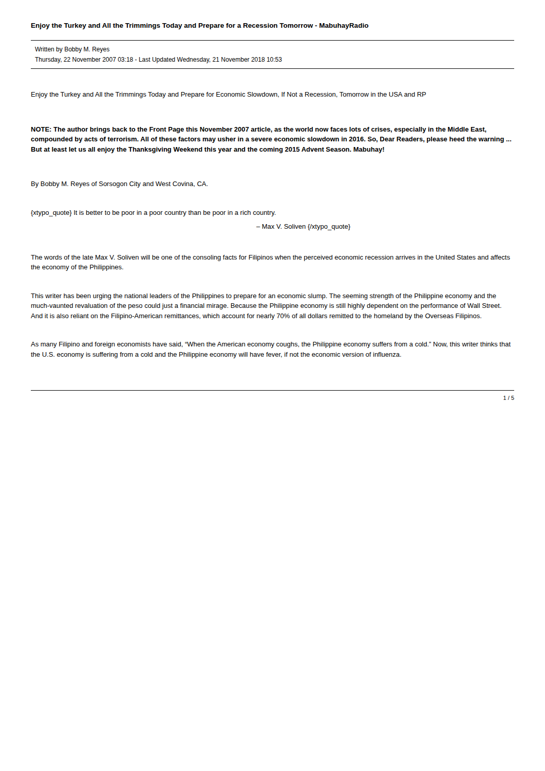Enjoy the Turkey and All the Trimmings Today and Prepare for a Recession Tomorrow - MabuhayRadio
Written by Bobby M. Reyes
Thursday, 22 November 2007 03:18 - Last Updated Wednesday, 21 November 2018 10:53
Enjoy the Turkey and All the Trimmings Today and Prepare for Economic Slowdown, If Not a Recession, Tomorrow in the USA and RP
NOTE: The author brings back to the Front Page this November 2007 article, as the world now faces lots of crises, especially in the Middle East, compounded by acts of terrorism. All of these factors may usher in a severe economic slowdown in 2016. So, Dear Readers, please heed the warning ... But at least let us all enjoy the Thanksgiving Weekend this year and the coming 2015 Advent Season. Mabuhay!
By Bobby M. Reyes of Sorsogon City and West Covina, CA.
{xtypo_quote} It is better to be poor in a poor country than be poor in a rich country.
– Max V. Soliven {/xtypo_quote}
The words of the late Max V. Soliven will be one of the consoling facts for Filipinos when the perceived economic recession arrives in the United States and affects the economy of the Philippines.
This writer has been urging the national leaders of the Philippines to prepare for an economic slump. The seeming strength of the Philippine economy and the much-vaunted revaluation of the peso could just a financial mirage. Because the Philippine economy is still highly dependent on the performance of Wall Street. And it is also reliant on the Filipino-American remittances, which account for nearly 70% of all dollars remitted to the homeland by the Overseas Filipinos.
As many Filipino and foreign economists have said, “When the American economy coughs, the Philippine economy suffers from a cold.” Now, this writer thinks that the U.S. economy is suffering from a cold and the Philippine economy will have fever, if not the economic version of influenza.
1 / 5